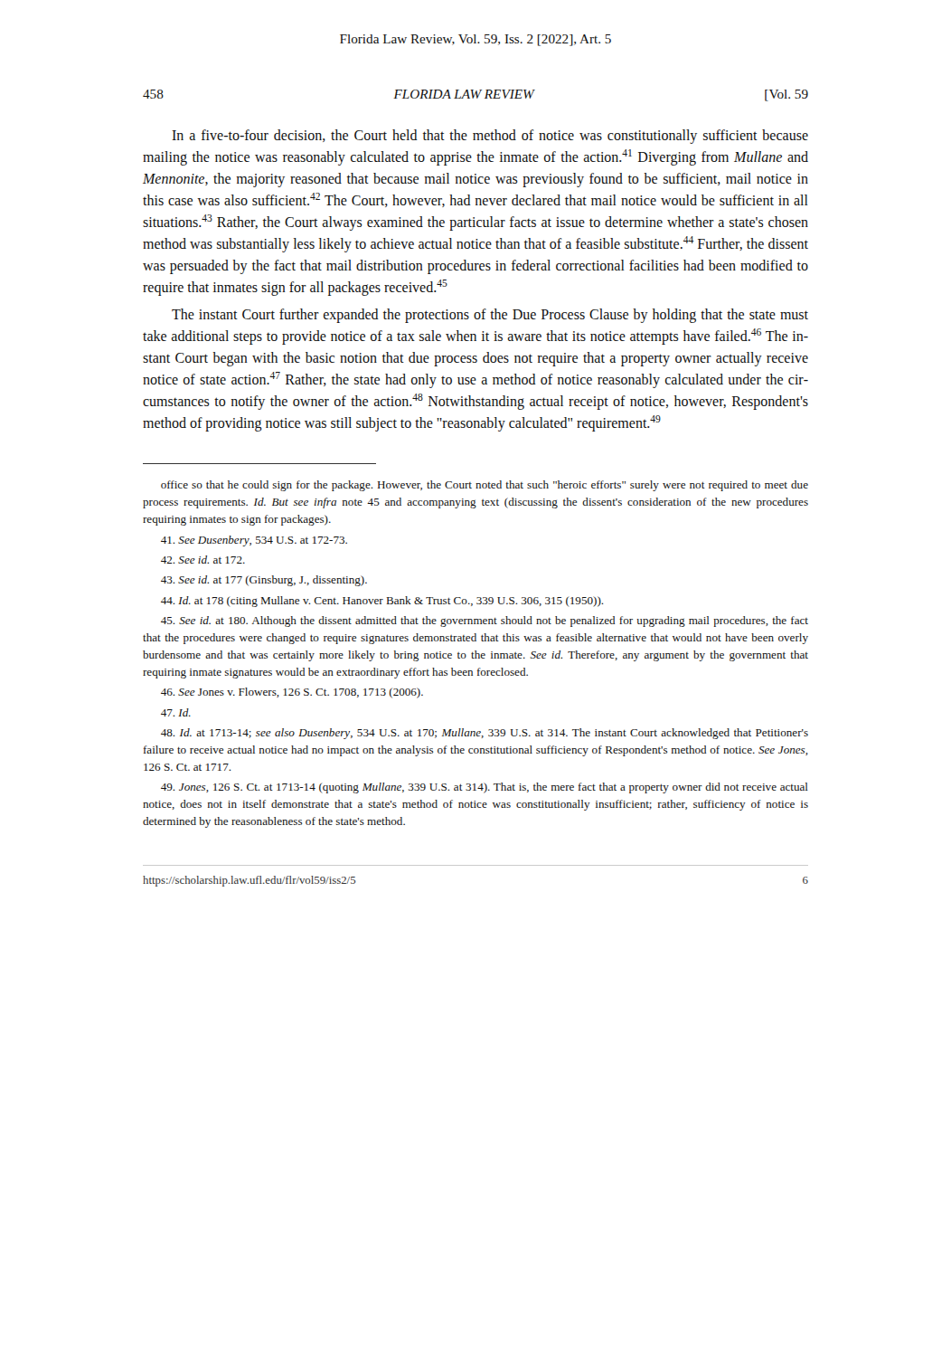Florida Law Review, Vol. 59, Iss. 2 [2022], Art. 5
458 FLORIDA LAW REVIEW [Vol. 59
In a five-to-four decision, the Court held that the method of notice was constitutionally sufficient because mailing the notice was reasonably calculated to apprise the inmate of the action.41 Diverging from Mullane and Mennonite, the majority reasoned that because mail notice was previously found to be sufficient, mail notice in this case was also sufficient.42 The Court, however, had never declared that mail notice would be sufficient in all situations.43 Rather, the Court always examined the particular facts at issue to determine whether a state's chosen method was substantially less likely to achieve actual notice than that of a feasible substitute.44 Further, the dissent was persuaded by the fact that mail distribution procedures in federal correctional facilities had been modified to require that inmates sign for all packages received.45
The instant Court further expanded the protections of the Due Process Clause by holding that the state must take additional steps to provide notice of a tax sale when it is aware that its notice attempts have failed.46 The instant Court began with the basic notion that due process does not require that a property owner actually receive notice of state action.47 Rather, the state had only to use a method of notice reasonably calculated under the circumstances to notify the owner of the action.48 Notwithstanding actual receipt of notice, however, Respondent's method of providing notice was still subject to the "reasonably calculated" requirement.49
office so that he could sign for the package. However, the Court noted that such "heroic efforts" surely were not required to meet due process requirements. Id. But see infra note 45 and accompanying text (discussing the dissent's consideration of the new procedures requiring inmates to sign for packages).
See Dusenbery, 534 U.S. at 172-73.
See id. at 172.
See id. at 177 (Ginsburg, J., dissenting).
Id. at 178 (citing Mullane v. Cent. Hanover Bank & Trust Co., 339 U.S. 306, 315 (1950)).
See id. at 180. Although the dissent admitted that the government should not be penalized for upgrading mail procedures, the fact that the procedures were changed to require signatures demonstrated that this was a feasible alternative that would not have been overly burdensome and that was certainly more likely to bring notice to the inmate. See id. Therefore, any argument by the government that requiring inmate signatures would be an extraordinary effort has been foreclosed.
See Jones v. Flowers, 126 S. Ct. 1708, 1713 (2006).
Id.
Id. at 1713-14; see also Dusenbery, 534 U.S. at 170; Mullane, 339 U.S. at 314. The instant Court acknowledged that Petitioner's failure to receive actual notice had no impact on the analysis of the constitutional sufficiency of Respondent's method of notice. See Jones, 126 S. Ct. at 1717.
Jones, 126 S. Ct. at 1713-14 (quoting Mullane, 339 U.S. at 314). That is, the mere fact that a property owner did not receive actual notice, does not in itself demonstrate that a state's method of notice was constitutionally insufficient; rather, sufficiency of notice is determined by the reasonableness of the state's method.
https://scholarship.law.ufl.edu/flr/vol59/iss2/5 6